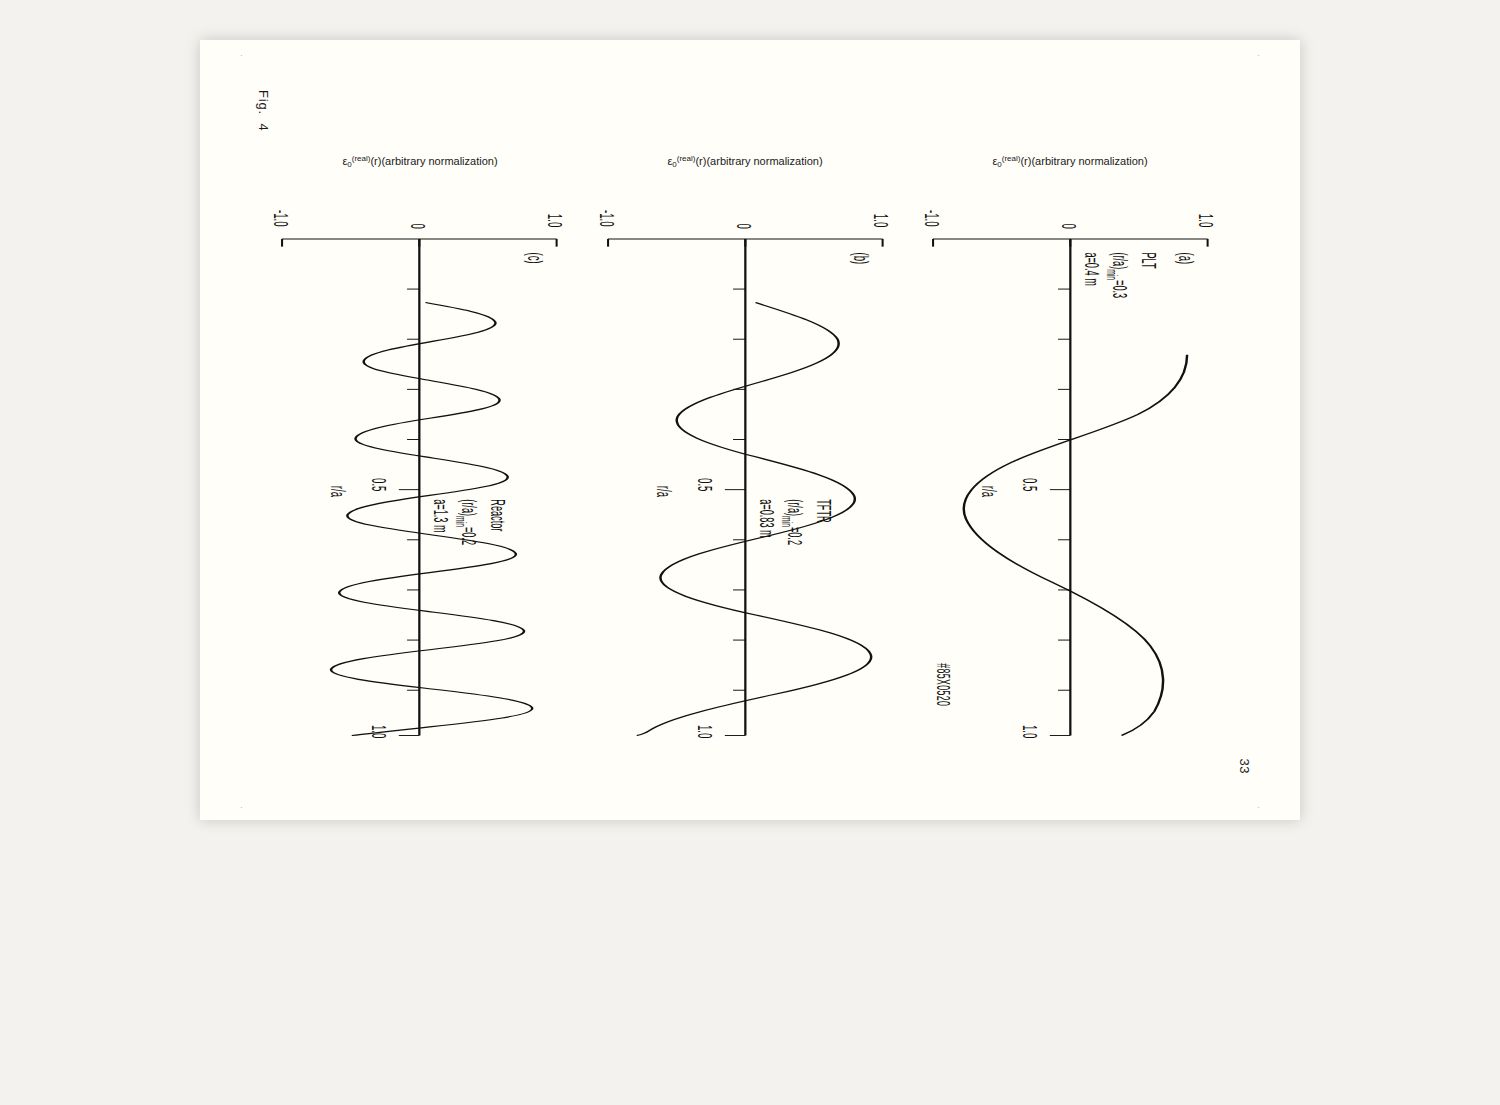·
·
·
·
33
Fig. 4
ε0(real)(r)(arbitrary normalization)
1.0 0 -1.0 0.5 1.0 r/a (a) PLT (r/a)min=0.3 a=0.4 m #85X0520
ε0(real)(r)(arbitrary normalization)
1.0 0 -1.0 0.5 1.0 r/a (b) TFTR (r/a)min=0.2 a=0.83 m
ε0(real)(r)(arbitrary normalization)
1.0 0 -1.0 0.5 1.0 r/a (c) Reactor (r/a)min=0.2 a=1.3 m